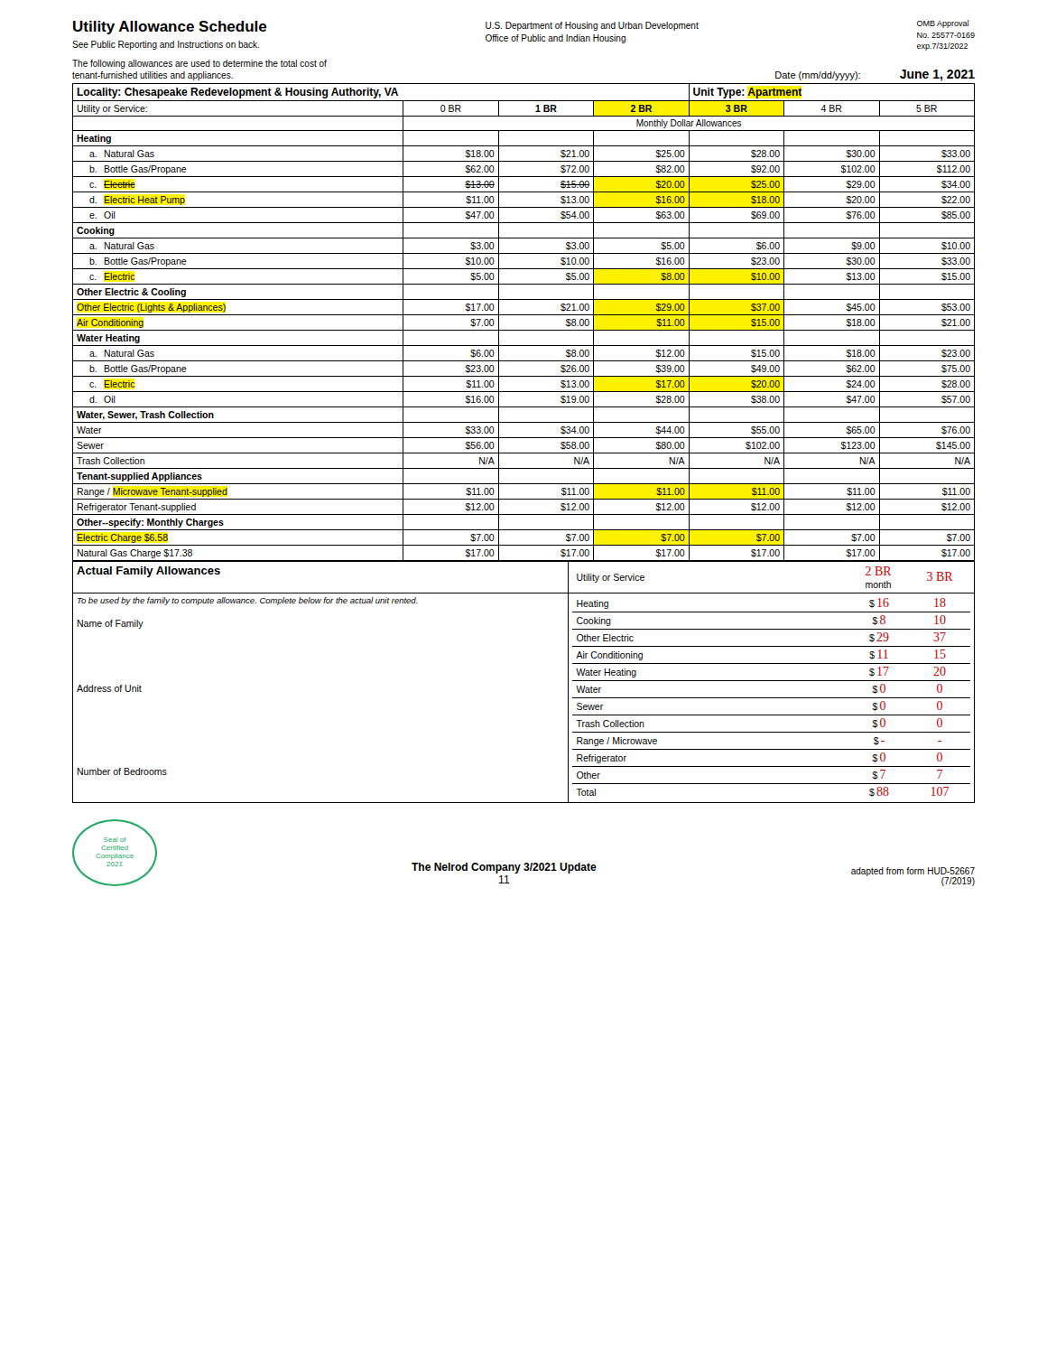Utility Allowance Schedule
See Public Reporting and Instructions on back.
U.S. Department of Housing and Urban Development
Office of Public and Indian Housing
OMB Approval
No. 25577-0169
exp.7/31/2022
The following allowances are used to determine the total cost of
tenant-furnished utilities and appliances.
Date (mm/dd/yyyy): June 1, 2021
| Locality: Chesapeake Redevelopment & Housing Authority, VA | Unit Type: Apartment |
| Utility or Service: | 0 BR | 1 BR | 2 BR | 3 BR | 4 BR | 5 BR |
| | Monthly Dollar Allowances |
| Heating | | | | | | |
| a. Natural Gas | $18.00 | $21.00 | $25.00 | $28.00 | $30.00 | $33.00 |
| b. Bottle Gas/Propane | $62.00 | $72.00 | $82.00 | $92.00 | $102.00 | $112.00 |
| c. Electric | $13.00 | $15.00 | $20.00 | $25.00 | $29.00 | $34.00 |
| d. Electric Heat Pump | $11.00 | $13.00 | $16.00 | $18.00 | $20.00 | $22.00 |
| e. Oil | $47.00 | $54.00 | $63.00 | $69.00 | $76.00 | $85.00 |
| Cooking | | | | | | |
| a. Natural Gas | $3.00 | $3.00 | $5.00 | $6.00 | $9.00 | $10.00 |
| b. Bottle Gas/Propane | $10.00 | $10.00 | $16.00 | $23.00 | $30.00 | $33.00 |
| c. Electric | $5.00 | $5.00 | $8.00 | $10.00 | $13.00 | $15.00 |
| Other Electric & Cooling | | | | | | |
| Other Electric (Lights & Appliances) | $17.00 | $21.00 | $29.00 | $37.00 | $45.00 | $53.00 |
| Air Conditioning | $7.00 | $8.00 | $11.00 | $15.00 | $18.00 | $21.00 |
| Water Heating | | | | | | |
| a. Natural Gas | $6.00 | $8.00 | $12.00 | $15.00 | $18.00 | $23.00 |
| b. Bottle Gas/Propane | $23.00 | $26.00 | $39.00 | $49.00 | $62.00 | $75.00 |
| c. Electric | $11.00 | $13.00 | $17.00 | $20.00 | $24.00 | $28.00 |
| d. Oil | $16.00 | $19.00 | $28.00 | $38.00 | $47.00 | $57.00 |
| Water, Sewer, Trash Collection | | | | | | |
| Water | $33.00 | $34.00 | $44.00 | $55.00 | $65.00 | $76.00 |
| Sewer | $56.00 | $58.00 | $80.00 | $102.00 | $123.00 | $145.00 |
| Trash Collection | N/A | N/A | N/A | N/A | N/A | N/A |
| Tenant-supplied Appliances | | | | | | |
| Range / Microwave Tenant-supplied | $11.00 | $11.00 | $11.00 | $11.00 | $11.00 | $11.00 |
| Refrigerator Tenant-supplied | $12.00 | $12.00 | $12.00 | $12.00 | $12.00 | $12.00 |
| Other--specify: Monthly Charges | | | | | | |
| Electric Charge $6.58 | $7.00 | $7.00 | $7.00 | $7.00 | $7.00 | $7.00 |
| Natural Gas Charge $17.38 | $17.00 | $17.00 | $17.00 | $17.00 | $17.00 | $17.00 |
| Actual Family Allowances | / Utility or Service / 2 BR month / 3 BR / |
| To be used by the family to compute allowance. Complete below for the actual unit rented. Name of Family Address of Unit Number of Bedrooms | / Heating / $ 16 / 18 / / Cooking / $ 8 / 10 / / Other Electric / $ 29 / 37 / / Air Conditioning / $ 11 / 15 / / Water Heating / $ 17 / 20 / / Water / $ 0 / 0 / / Sewer / $ 0 / 0 / / Trash Collection / $ 0 / 0 / / Range / Microwave / $ - / - / / Refrigerator / $ 0 / 0 / / Other / $ 7 / 7 / / Total / $ 88 / 107 / |
Seal of
Certified
Compliance
2021
The Nelrod Company 3/2021 Update
11
adapted from form HUD-52667
(7/2019)